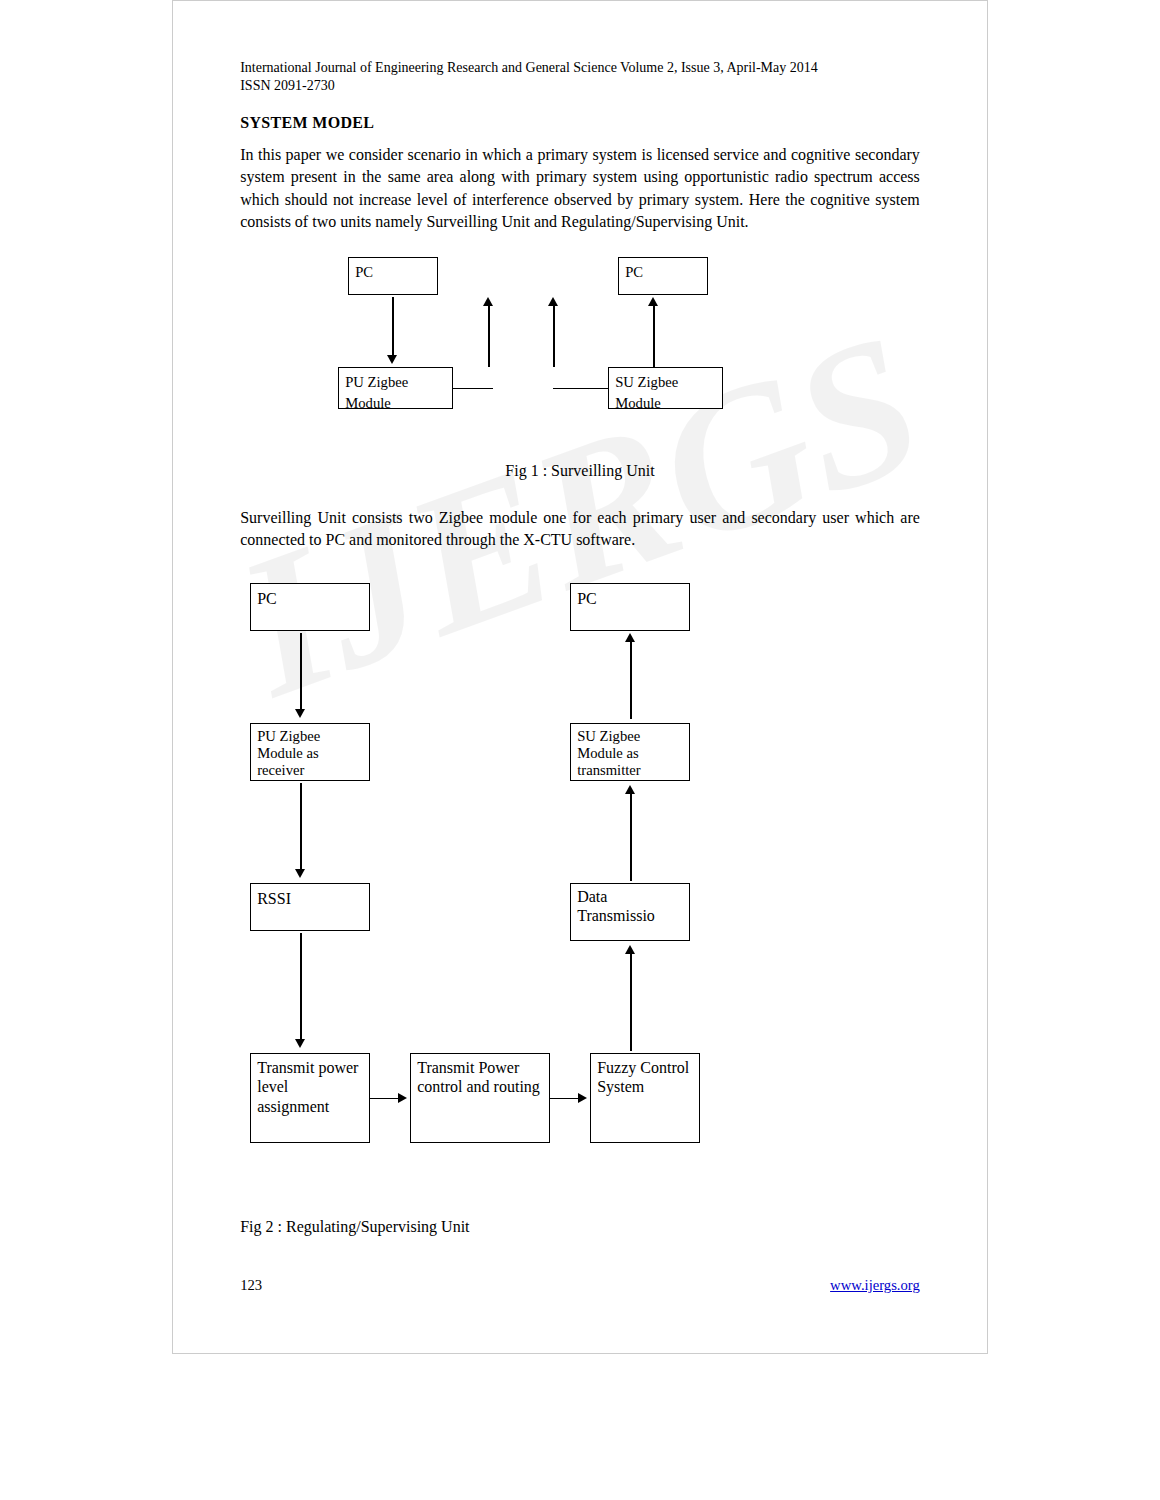IJERGS
International Journal of Engineering Research and General Science Volume 2, Issue 3, April-May 2014
ISSN 2091-2730
SYSTEM MODEL
In this paper we consider scenario in which a primary system is licensed service and cognitive secondary system present in the same area along with primary system using opportunistic radio spectrum access which should not increase level of interference observed by primary system. Here the cognitive system consists of two units namely Surveilling Unit and Regulating/Supervising Unit.
PC
PC
PU Zigbee Module
SU Zigbee Module
Fig 1 : Surveilling Unit
Surveilling Unit consists two Zigbee module one for each primary user and secondary user which are connected to PC and monitored through the X-CTU software.
PC
PC
PU Zigbee Module as receiver
SU Zigbee Module as transmitter
RSSI
Data Transmissio
Transmit power level assignment
Transmit Power control and routing
Fuzzy Control System
Fig 2 : Regulating/Supervising Unit
123 www.ijergs.org